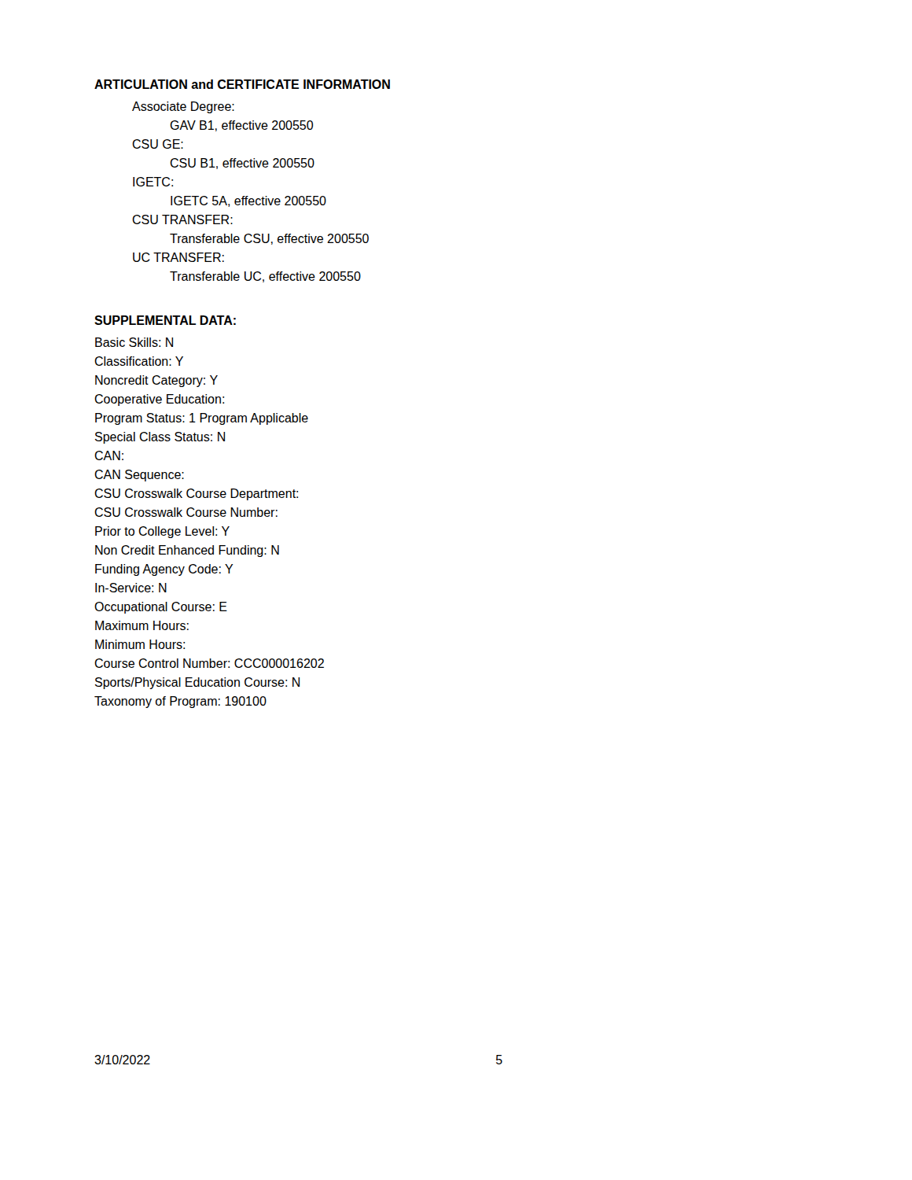ARTICULATION and CERTIFICATE INFORMATION
Associate Degree:
GAV B1, effective 200550
CSU GE:
CSU B1, effective 200550
IGETC:
IGETC 5A, effective 200550
CSU TRANSFER:
Transferable CSU, effective 200550
UC TRANSFER:
Transferable UC, effective 200550
SUPPLEMENTAL DATA:
Basic Skills: N
Classification: Y
Noncredit Category: Y
Cooperative Education:
Program Status: 1 Program Applicable
Special Class Status: N
CAN:
CAN Sequence:
CSU Crosswalk Course Department:
CSU Crosswalk Course Number:
Prior to College Level: Y
Non Credit Enhanced Funding: N
Funding Agency Code: Y
In-Service: N
Occupational Course: E
Maximum Hours:
Minimum Hours:
Course Control Number: CCC000016202
Sports/Physical Education Course: N
Taxonomy of Program: 190100
3/10/2022 5